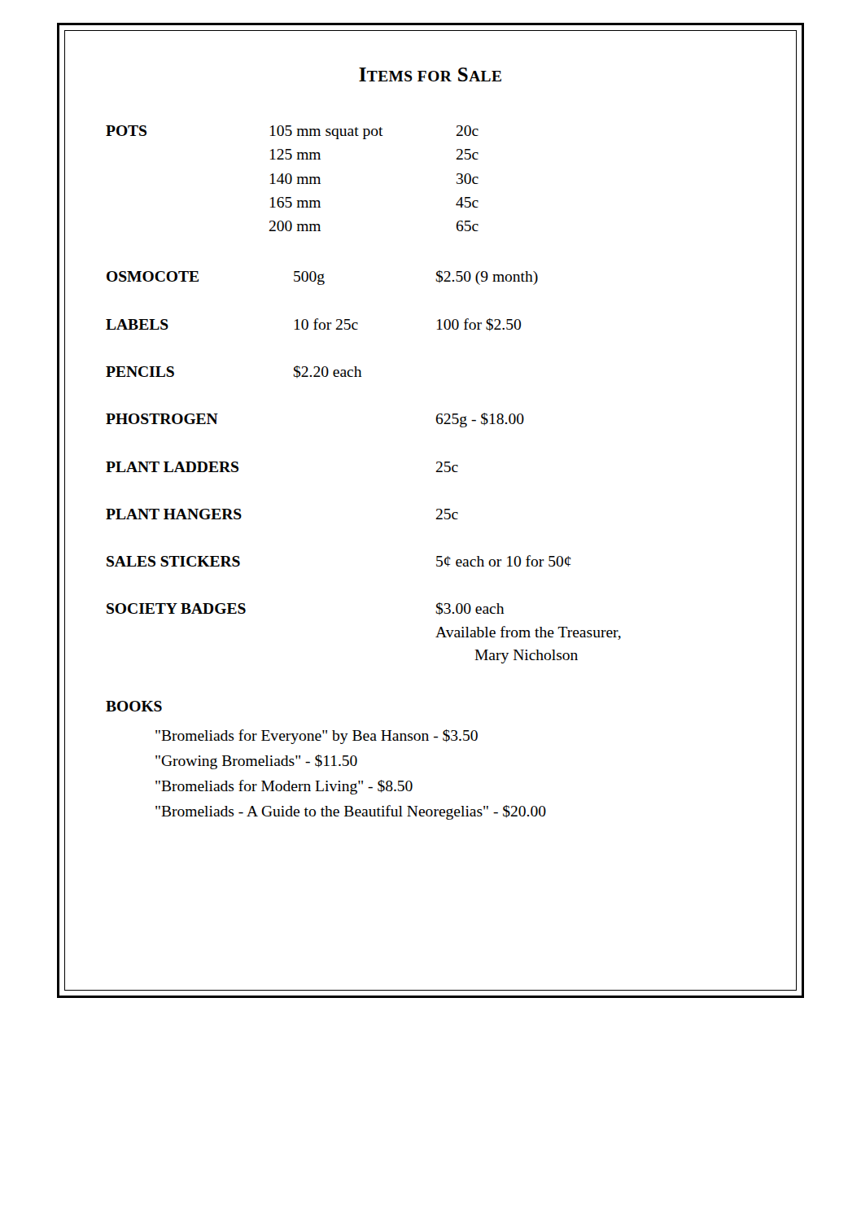ITEMS FOR SALE
POTS
| 105 mm squat pot | 20c |
| 125 mm | 25c |
| 140 mm | 30c |
| 165 mm | 45c |
| 200 mm | 65c |
OSMOCOTE
500g
$2.50 (9 month)
LABELS
10 for 25c
100 for $2.50
PENCILS
$2.20 each
PHOSTROGEN
625g - $18.00
PLANT LADDERS
25c
PLANT HANGERS
25c
SALES STICKERS
5¢ each or 10 for 50¢
SOCIETY BADGES
$3.00 each
Available from the Treasurer,
Mary Nicholson
BOOKS
"Bromeliads for Everyone" by Bea Hanson - $3.50
"Growing Bromeliads" - $11.50
"Bromeliads for Modern Living" - $8.50
"Bromeliads - A Guide to the Beautiful Neoregelias" - $20.00